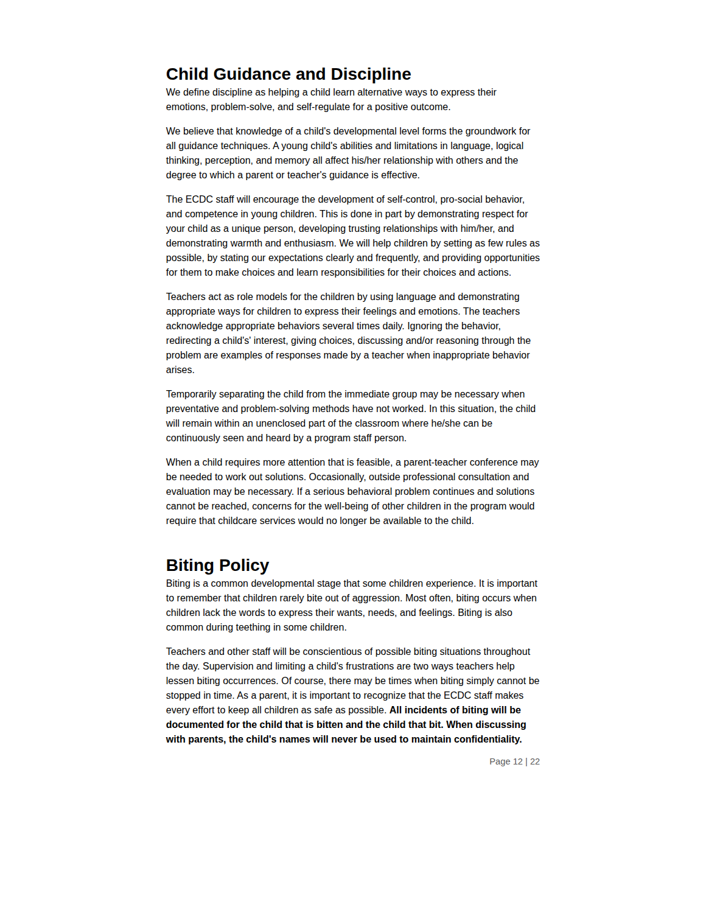Child Guidance and Discipline
We define discipline as helping a child learn alternative ways to express their emotions, problem-solve, and self-regulate for a positive outcome.
We believe that knowledge of a child's developmental level forms the groundwork for all guidance techniques. A young child's abilities and limitations in language, logical thinking, perception, and memory all affect his/her relationship with others and the degree to which a parent or teacher's guidance is effective.
The ECDC staff will encourage the development of self-control, pro-social behavior, and competence in young children. This is done in part by demonstrating respect for your child as a unique person, developing trusting relationships with him/her, and demonstrating warmth and enthusiasm. We will help children by setting as few rules as possible, by stating our expectations clearly and frequently, and providing opportunities for them to make choices and learn responsibilities for their choices and actions.
Teachers act as role models for the children by using language and demonstrating appropriate ways for children to express their feelings and emotions. The teachers acknowledge appropriate behaviors several times daily. Ignoring the behavior, redirecting a child's' interest, giving choices, discussing and/or reasoning through the problem are examples of responses made by a teacher when inappropriate behavior arises.
Temporarily separating the child from the immediate group may be necessary when preventative and problem-solving methods have not worked. In this situation, the child will remain within an unenclosed part of the classroom where he/she can be continuously seen and heard by a program staff person.
When a child requires more attention that is feasible, a parent-teacher conference may be needed to work out solutions. Occasionally, outside professional consultation and evaluation may be necessary. If a serious behavioral problem continues and solutions cannot be reached, concerns for the well-being of other children in the program would require that childcare services would no longer be available to the child.
Biting Policy
Biting is a common developmental stage that some children experience. It is important to remember that children rarely bite out of aggression. Most often, biting occurs when children lack the words to express their wants, needs, and feelings. Biting is also common during teething in some children.
Teachers and other staff will be conscientious of possible biting situations throughout the day. Supervision and limiting a child's frustrations are two ways teachers help lessen biting occurrences. Of course, there may be times when biting simply cannot be stopped in time. As a parent, it is important to recognize that the ECDC staff makes every effort to keep all children as safe as possible. All incidents of biting will be documented for the child that is bitten and the child that bit. When discussing with parents, the child's names will never be used to maintain confidentiality.
Page 12 | 22